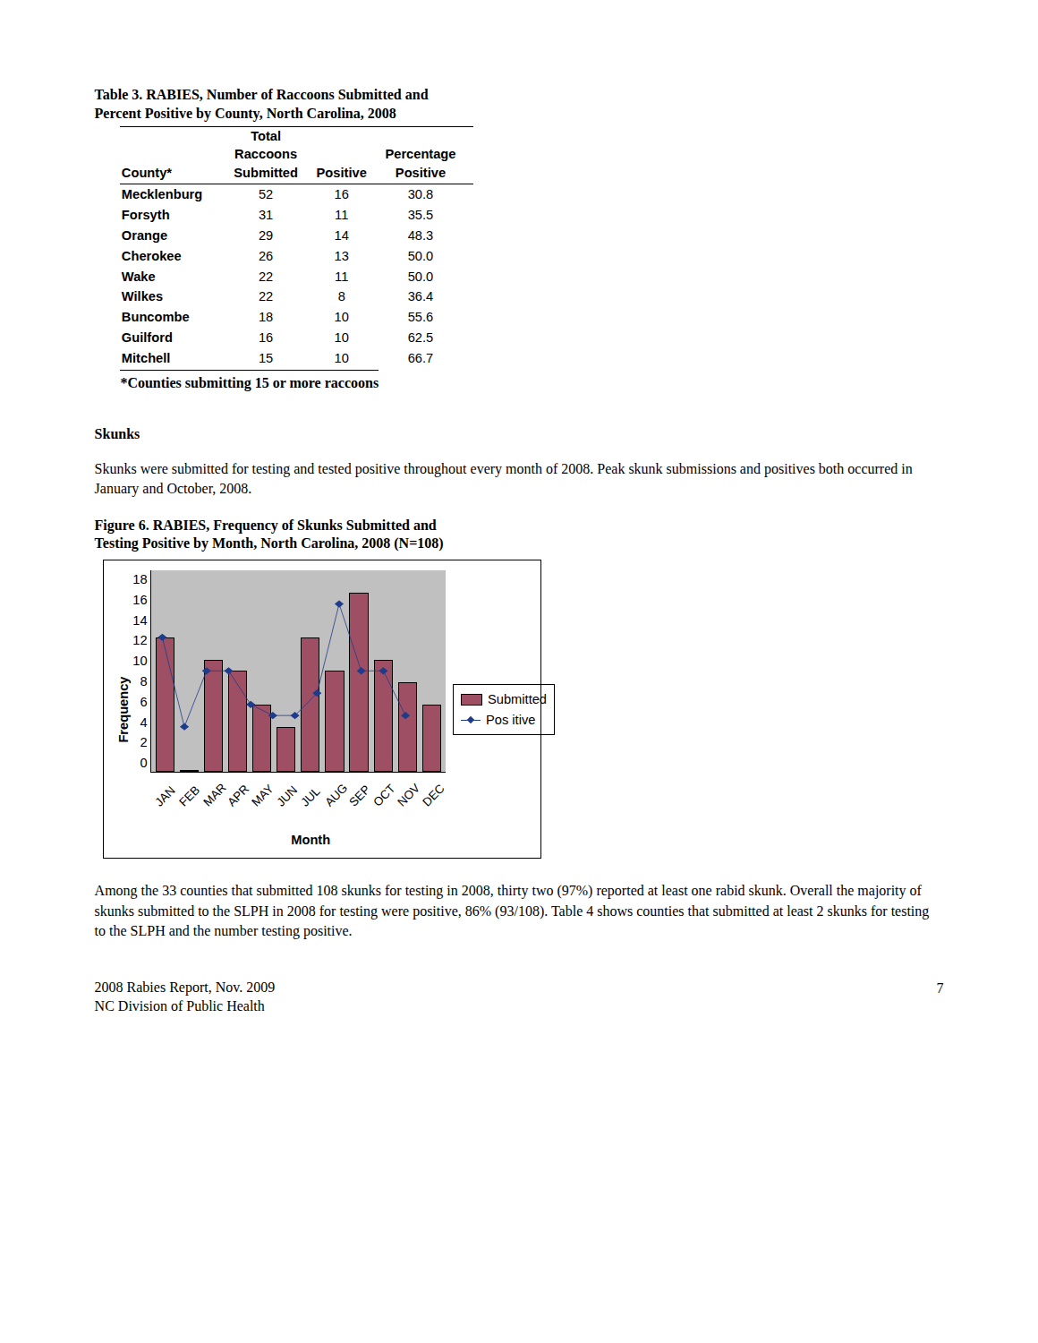Table 3. RABIES, Number of Raccoons Submitted and
Percent Positive by County, North Carolina, 2008
| County* | Total Raccoons Submitted | Positive | Percentage Positive |
| --- | --- | --- | --- |
| Mecklenburg | 52 | 16 | 30.8 |
| Forsyth | 31 | 11 | 35.5 |
| Orange | 29 | 14 | 48.3 |
| Cherokee | 26 | 13 | 50.0 |
| Wake | 22 | 11 | 50.0 |
| Wilkes | 22 | 8 | 36.4 |
| Buncombe | 18 | 10 | 55.6 |
| Guilford | 16 | 10 | 62.5 |
| Mitchell | 15 | 10 | 66.7 |
*Counties submitting 15 or more raccoons
Skunks
Skunks were submitted for testing and tested positive throughout every month of 2008. Peak skunk submissions and positives both occurred in January and October, 2008.
Figure 6. RABIES, Frequency of Skunks Submitted and
Testing Positive by Month, North Carolina, 2008 (N=108)
Frequency
18 16 14 12 10 8 6 4 2 0
JAN FEB MAR APR MAY JUN JUL AUG SEP OCT NOV DEC
Month
Submitted
Pos itive
Among the 33 counties that submitted 108 skunks for testing in 2008, thirty two (97%) reported at least one rabid skunk. Overall the majority of skunks submitted to the SLPH in 2008 for testing were positive, 86% (93/108). Table 4 shows counties that submitted at least 2 skunks for testing to the SLPH and the number testing positive.
2008 Rabies Report, Nov. 2009
NC Division of Public Health
7